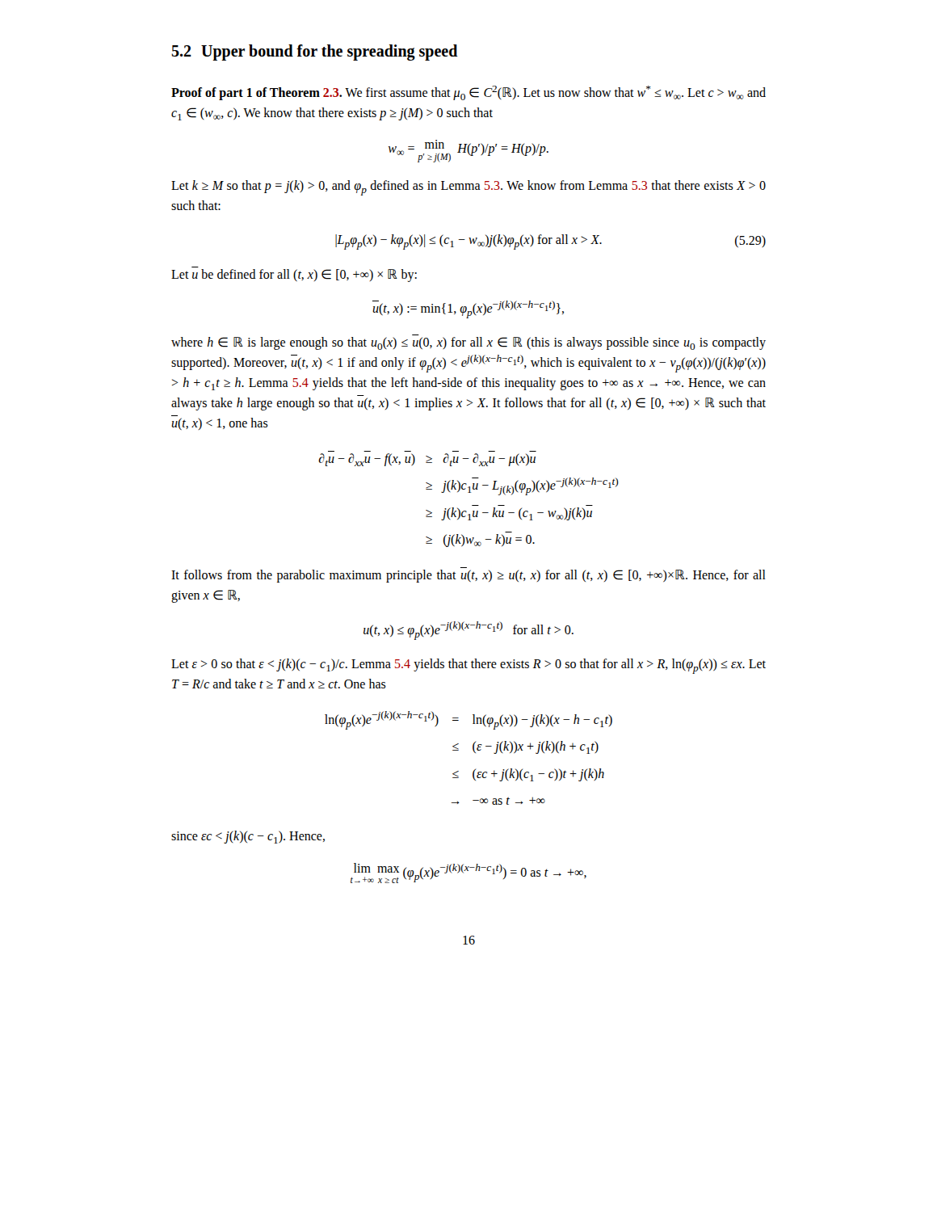5.2 Upper bound for the spreading speed
Proof of part 1 of Theorem 2.3. We first assume that μ0 ∈ C2(ℝ). Let us now show that w* ≤ w∞. Let c > w∞ and c1 ∈ (w∞, c). We know that there exists p ≥ j(M) > 0 such that
w∞ = min p′ ≥ j(M) H(p′)/p′ = H(p)/p.
Let k ≥ M so that p = j(k) > 0, and φp defined as in Lemma 5.3. We know from Lemma 5.3 that there exists X > 0 such that:
|Lpφp(x) − kφp(x)| ≤ (c1 − w∞)j(k)φp(x) for all x > X. (5.29)
Let u be defined for all (t, x) ∈ [0, +∞) × ℝ by:
u(t, x) := min{1, φp(x)e−j(k)(x−h−c1t)},
where h ∈ ℝ is large enough so that u0(x) ≤ u(0, x) for all x ∈ ℝ (this is always possible since u0 is compactly supported). Moreover, u(t, x) < 1 if and only if φp(x) < ej(k)(x−h−c1t), which is equivalent to x − vp(φ(x))/(j(k)φ′(x)) > h + c1t ≥ h. Lemma 5.4 yields that the left hand-side of this inequality goes to +∞ as x → +∞. Hence, we can always take h large enough so that u(t, x) < 1 implies x > X. It follows that for all (t, x) ∈ [0, +∞) × ℝ such that u(t, x) < 1, one has
∂tu − ∂xxu − f(x, u) ≥ ∂tu − ∂xxu − μ(x)u
≥ j(k)c1u − Lj(k)(φp)(x)e−j(k)(x−h−c1t)
≥ j(k)c1u − ku − (c1 − w∞)j(k)u
≥ (j(k)w∞ − k)u = 0.
It follows from the parabolic maximum principle that u(t, x) ≥ u(t, x) for all (t, x) ∈ [0, +∞)×ℝ. Hence, for all given x ∈ ℝ,
u(t, x) ≤ φp(x)e−j(k)(x−h−c1t) for all t > 0.
Let ε > 0 so that ε < j(k)(c − c1)/c. Lemma 5.4 yields that there exists R > 0 so that for all x > R, ln(φp(x)) ≤ εx. Let T = R/c and take t ≥ T and x ≥ ct. One has
ln(φp(x)e−j(k)(x−h−c1t)) = ln(φp(x)) − j(k)(x − h − c1t)
≤ (ε − j(k))x + j(k)(h + c1t)
≤ (εc + j(k)(c1 − c))t + j(k)h
→ −∞ as t → +∞
since εc < j(k)(c − c1). Hence,
lim t→+∞ max x ≥ ct (φp(x)e−j(k)(x−h−c1t)) = 0 as t → +∞,
16